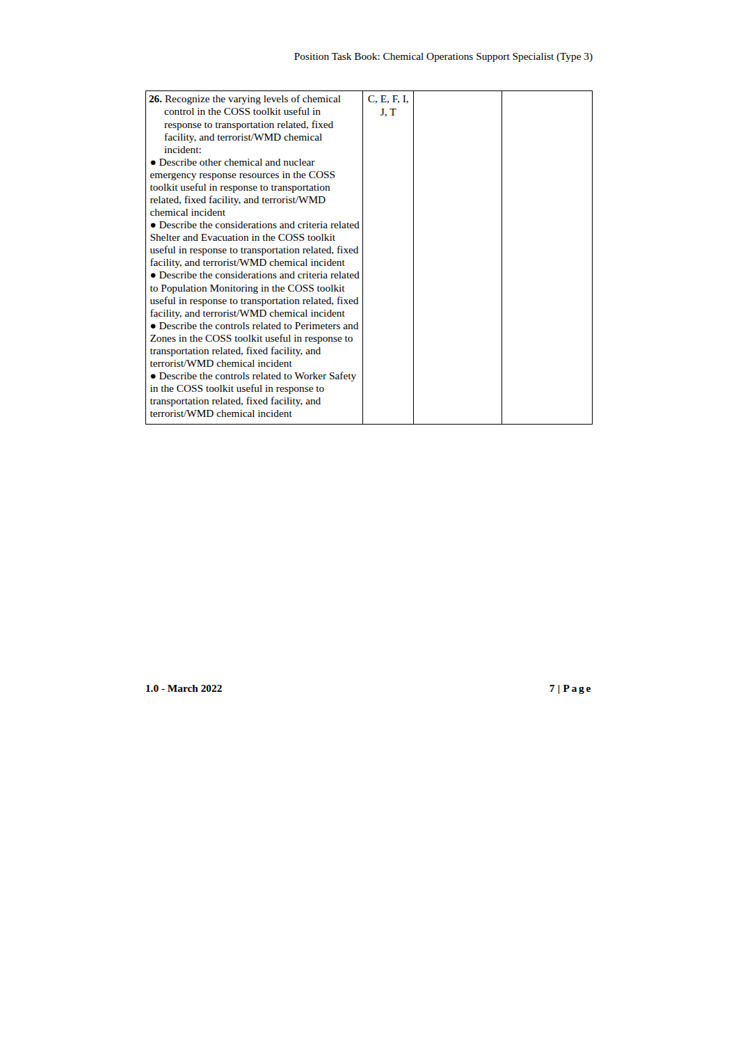Position Task Book: Chemical Operations Support Specialist (Type 3)
| 26. Recognize the varying levels of chemical control in the COSS toolkit useful in response to transportation related, fixed facility, and terrorist/WMD chemical incident: ● Describe other chemical and nuclear emergency response resources in the COSS toolkit useful in response to transportation related, fixed facility, and terrorist/WMD chemical incident ● Describe the considerations and criteria related Shelter and Evacuation in the COSS toolkit useful in response to transportation related, fixed facility, and terrorist/WMD chemical incident ● Describe the considerations and criteria related to Population Monitoring in the COSS toolkit useful in response to transportation related, fixed facility, and terrorist/WMD chemical incident ● Describe the controls related to Perimeters and Zones in the COSS toolkit useful in response to transportation related, fixed facility, and terrorist/WMD chemical incident ● Describe the controls related to Worker Safety in the COSS toolkit useful in response to transportation related, fixed facility, and terrorist/WMD chemical incident | C, E, F, I, J, T | | |
1.0 - March 2022
7 | Page